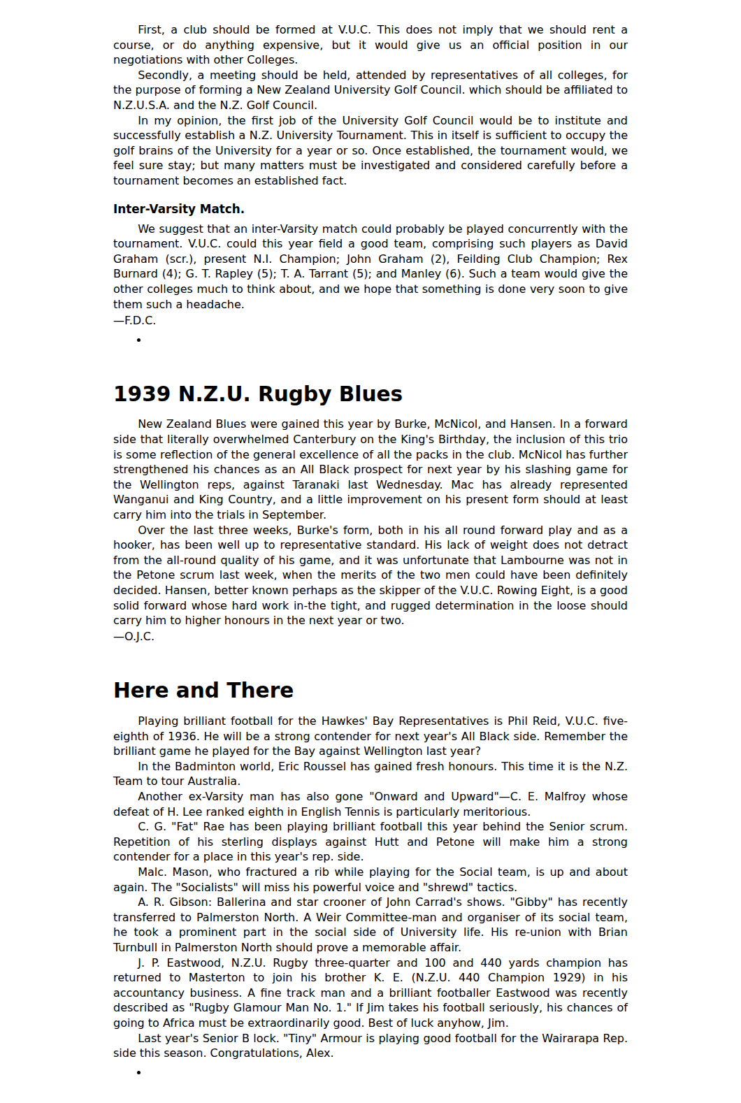First, a club should be formed at V.U.C. This does not imply that we should rent a course, or do anything expensive, but it would give us an official position in our negotiations with other Colleges.
Secondly, a meeting should be held, attended by representatives of all colleges, for the purpose of forming a New Zealand University Golf Council. which should be affiliated to N.Z.U.S.A. and the N.Z. Golf Council.
In my opinion, the first job of the University Golf Council would be to institute and successfully establish a N.Z. University Tournament. This in itself is sufficient to occupy the golf brains of the University for a year or so. Once established, the tournament would, we feel sure stay; but many matters must be investigated and considered carefully before a tournament becomes an established fact.
Inter-Varsity Match.
We suggest that an inter-Varsity match could probably be played concurrently with the tournament. V.U.C. could this year field a good team, comprising such players as David Graham (scr.), present N.I. Champion; John Graham (2), Feilding Club Champion; Rex Burnard (4); G. T. Rapley (5); T. A. Tarrant (5); and Manley (6). Such a team would give the other colleges much to think about, and we hope that something is done very soon to give them such a headache.
—F.D.C.
1939 N.Z.U. Rugby Blues
New Zealand Blues were gained this year by Burke, McNicol, and Hansen. In a forward side that literally overwhelmed Canterbury on the King's Birthday, the inclusion of this trio is some reflection of the general excellence of all the packs in the club. McNicol has further strengthened his chances as an All Black prospect for next year by his slashing game for the Wellington reps, against Taranaki last Wednesday. Mac has already represented Wanganui and King Country, and a little improvement on his present form should at least carry him into the trials in September.
Over the last three weeks, Burke's form, both in his all round forward play and as a hooker, has been well up to representative standard. His lack of weight does not detract from the all-round quality of his game, and it was unfortunate that Lambourne was not in the Petone scrum last week, when the merits of the two men could have been definitely decided. Hansen, better known perhaps as the skipper of the V.U.C. Rowing Eight, is a good solid forward whose hard work in-the tight, and rugged determination in the loose should carry him to higher honours in the next year or two.
—O.J.C.
Here and There
Playing brilliant football for the Hawkes' Bay Representatives is Phil Reid, V.U.C. five-eighth of 1936. He will be a strong contender for next year's All Black side. Remember the brilliant game he played for the Bay against Wellington last year?
In the Badminton world, Eric Roussel has gained fresh honours. This time it is the N.Z. Team to tour Australia.
Another ex-Varsity man has also gone "Onward and Upward"—C. E. Malfroy whose defeat of H. Lee ranked eighth in English Tennis is particularly meritorious.
C. G. "Fat" Rae has been playing brilliant football this year behind the Senior scrum. Repetition of his sterling displays against Hutt and Petone will make him a strong contender for a place in this year's rep. side.
Malc. Mason, who fractured a rib while playing for the Social team, is up and about again. The "Socialists" will miss his powerful voice and "shrewd" tactics.
A. R. Gibson: Ballerina and star crooner of John Carrad's shows. "Gibby" has recently transferred to Palmerston North. A Weir Committee-man and organiser of its social team, he took a prominent part in the social side of University life. His re-union with Brian Turnbull in Palmerston North should prove a memorable affair.
J. P. Eastwood, N.Z.U. Rugby three-quarter and 100 and 440 yards champion has returned to Masterton to join his brother K. E. (N.Z.U. 440 Champion 1929) in his accountancy business. A fine track man and a brilliant footballer Eastwood was recently described as "Rugby Glamour Man No. 1." If Jim takes his football seriously, his chances of going to Africa must be extraordinarily good. Best of luck anyhow, Jim.
Last year's Senior B lock. "Tiny" Armour is playing good football for the Wairarapa Rep. side this season. Congratulations, Alex.